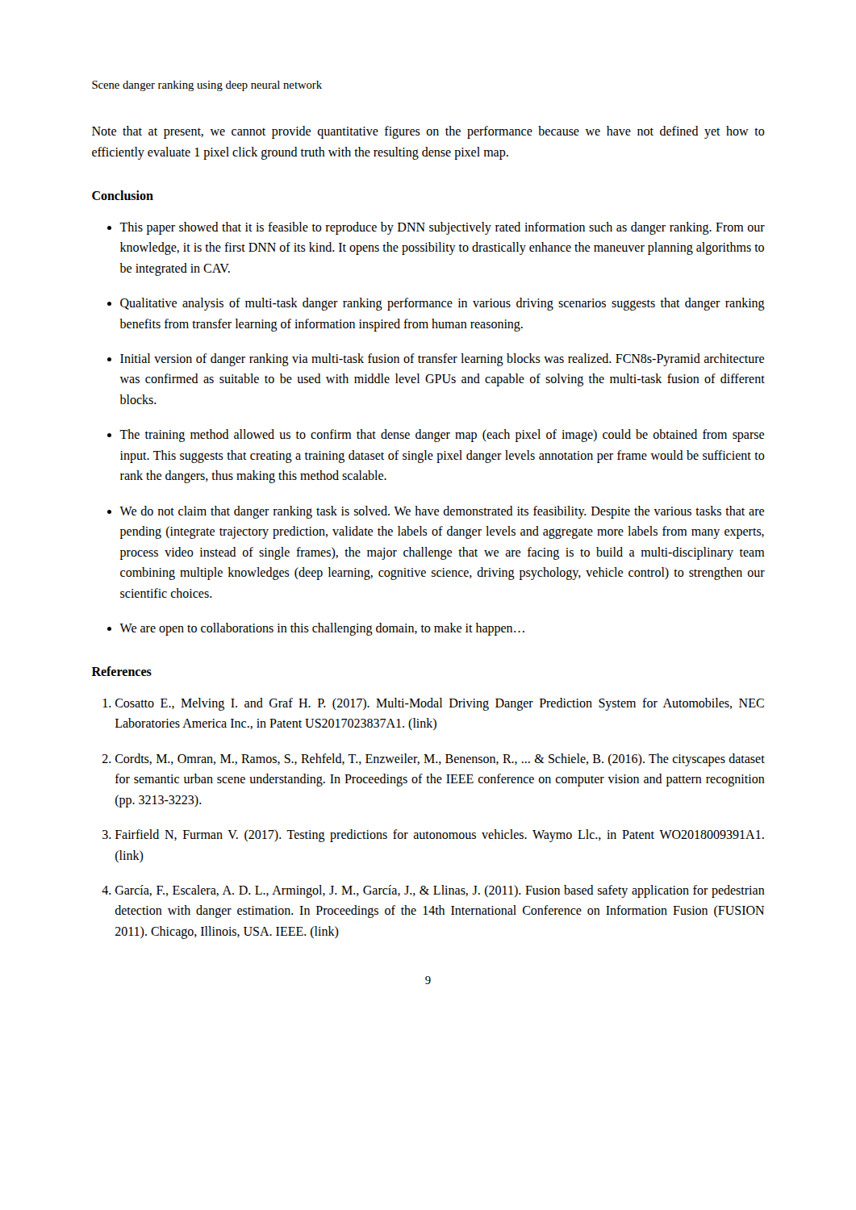Scene danger ranking using deep neural network
Note that at present, we cannot provide quantitative figures on the performance because we have not defined yet how to efficiently evaluate 1 pixel click ground truth with the resulting dense pixel map.
Conclusion
This paper showed that it is feasible to reproduce by DNN subjectively rated information such as danger ranking. From our knowledge, it is the first DNN of its kind. It opens the possibility to drastically enhance the maneuver planning algorithms to be integrated in CAV.
Qualitative analysis of multi-task danger ranking performance in various driving scenarios suggests that danger ranking benefits from transfer learning of information inspired from human reasoning.
Initial version of danger ranking via multi-task fusion of transfer learning blocks was realized. FCN8s-Pyramid architecture was confirmed as suitable to be used with middle level GPUs and capable of solving the multi-task fusion of different blocks.
The training method allowed us to confirm that dense danger map (each pixel of image) could be obtained from sparse input. This suggests that creating a training dataset of single pixel danger levels annotation per frame would be sufficient to rank the dangers, thus making this method scalable.
We do not claim that danger ranking task is solved. We have demonstrated its feasibility. Despite the various tasks that are pending (integrate trajectory prediction, validate the labels of danger levels and aggregate more labels from many experts, process video instead of single frames), the major challenge that we are facing is to build a multi-disciplinary team combining multiple knowledges (deep learning, cognitive science, driving psychology, vehicle control) to strengthen our scientific choices.
We are open to collaborations in this challenging domain, to make it happen…
References
Cosatto E., Melving I. and Graf H. P. (2017). Multi-Modal Driving Danger Prediction System for Automobiles, NEC Laboratories America Inc., in Patent US2017023837A1. (link)
Cordts, M., Omran, M., Ramos, S., Rehfeld, T., Enzweiler, M., Benenson, R., ... & Schiele, B. (2016). The cityscapes dataset for semantic urban scene understanding. In Proceedings of the IEEE conference on computer vision and pattern recognition (pp. 3213-3223).
Fairfield N, Furman V. (2017). Testing predictions for autonomous vehicles. Waymo Llc., in Patent WO2018009391A1. (link)
García, F., Escalera, A. D. L., Armingol, J. M., García, J., & Llinas, J. (2011). Fusion based safety application for pedestrian detection with danger estimation. In Proceedings of the 14th International Conference on Information Fusion (FUSION 2011). Chicago, Illinois, USA. IEEE. (link)
9